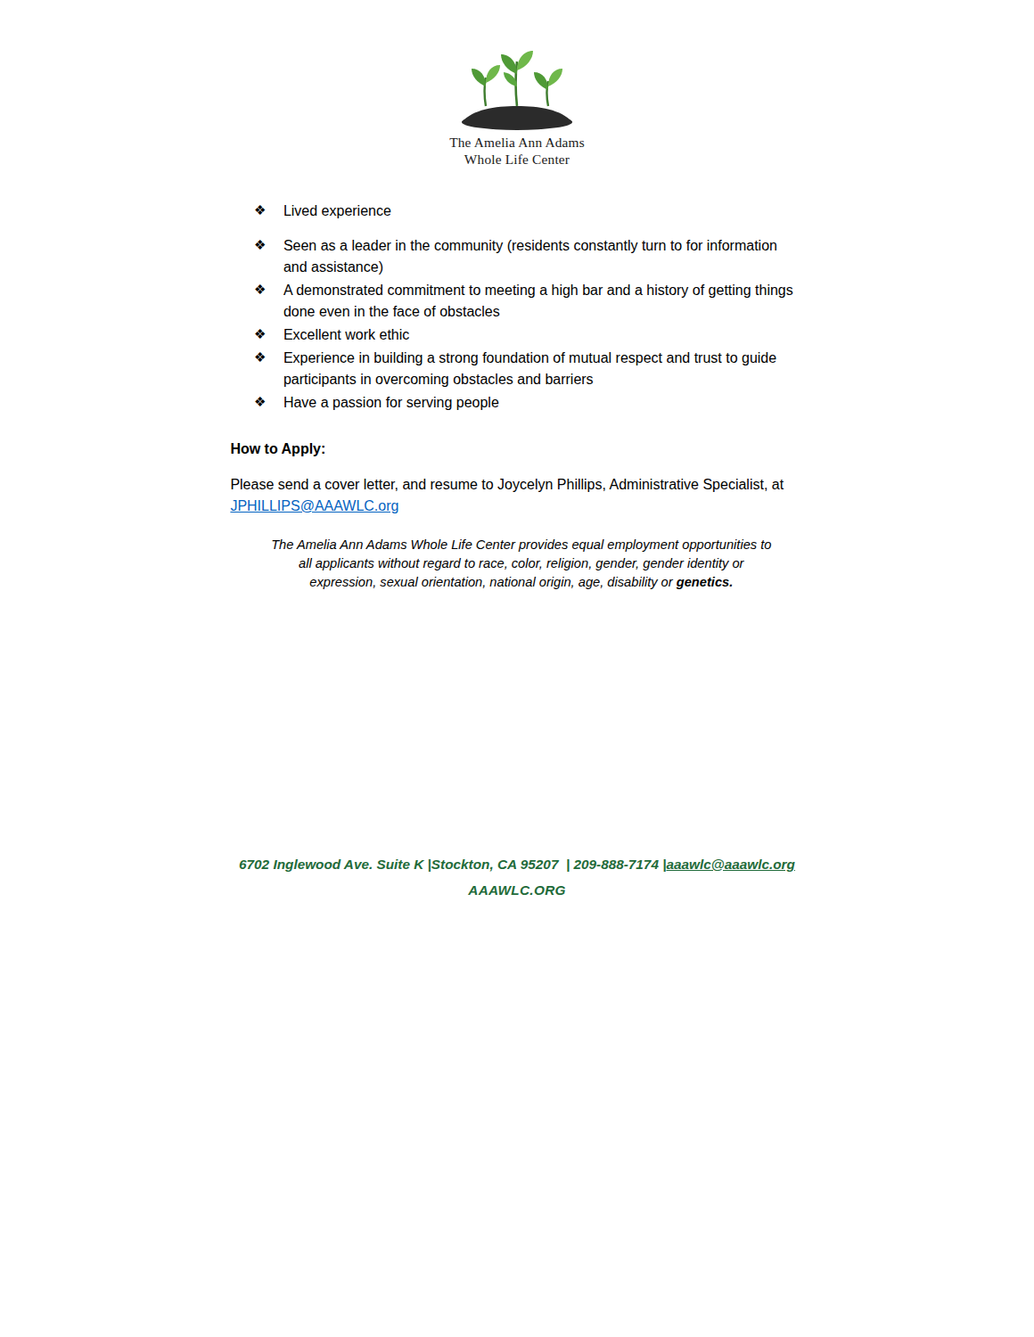The Amelia Ann Adams
Whole Life Center
Lived experience
Seen as a leader in the community (residents constantly turn to for information and assistance)
A demonstrated commitment to meeting a high bar and a history of getting things done even in the face of obstacles
Excellent work ethic
Experience in building a strong foundation of mutual respect and trust to guide participants in overcoming obstacles and barriers
Have a passion for serving people
How to Apply:
Please send a cover letter, and resume to Joycelyn Phillips, Administrative Specialist, at JPHILLIPS@AAAWLC.org
The Amelia Ann Adams Whole Life Center provides equal employment opportunities to all applicants without regard to race, color, religion, gender, gender identity or expression, sexual orientation, national origin, age, disability or genetics.
6702 Inglewood Ave. Suite K |Stockton, CA 95207 | 209-888-7174 |aaawlc@aaawlc.org
AAAWLC.ORG